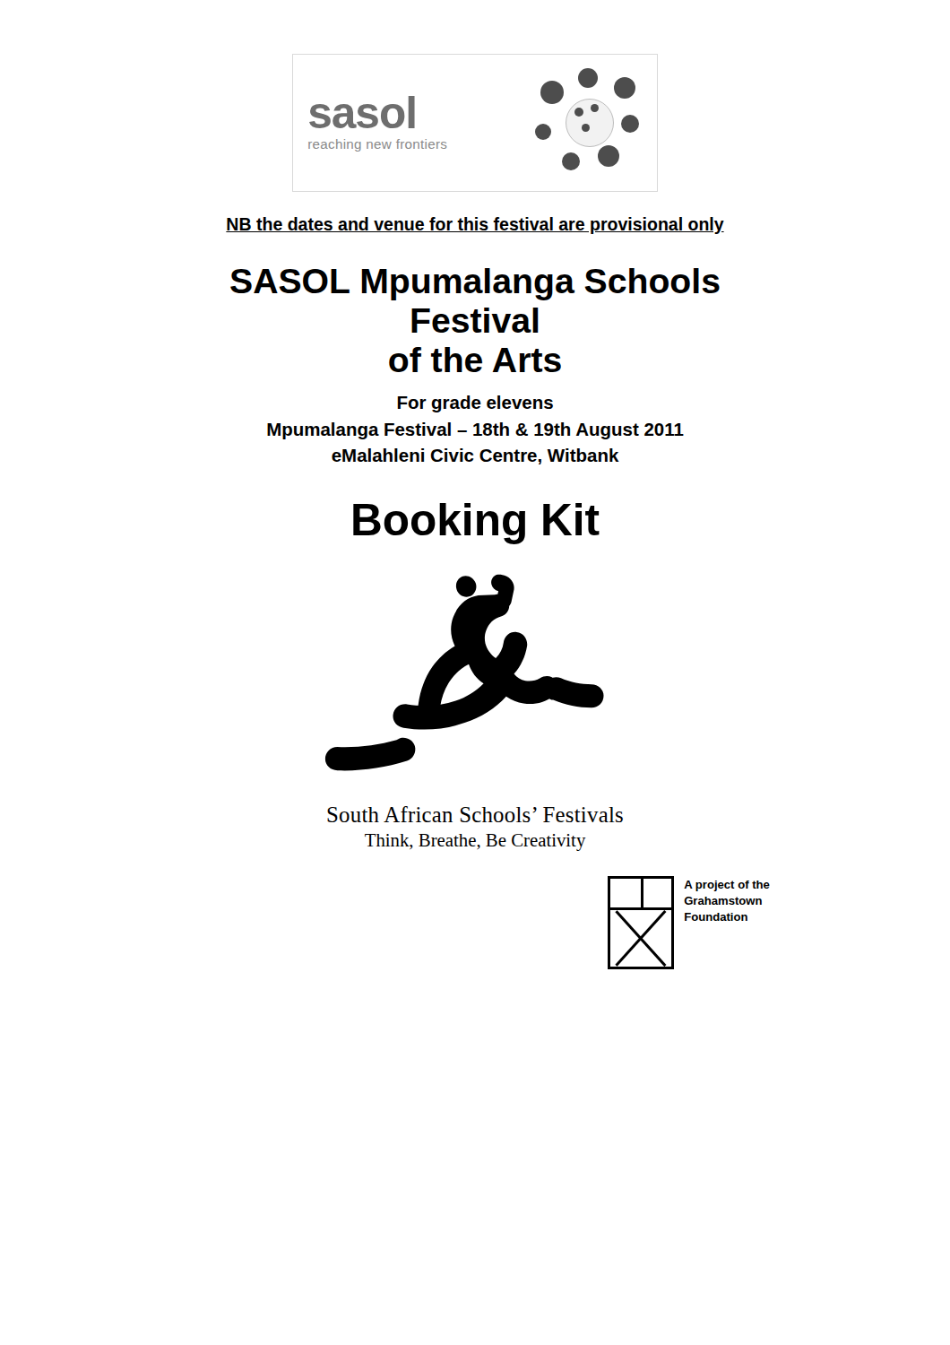sasol
reaching new frontiers
NB the dates and venue for this festival are provisional only
SASOL Mpumalanga Schools Festival
of the Arts
For grade elevens
Mpumalanga Festival – 18th & 19th August 2011
eMalahleni Civic Centre, Witbank
Booking Kit
South African Schools’ Festivals
Think, Breathe, Be Creativity
A project of the
Grahamstown
Foundation